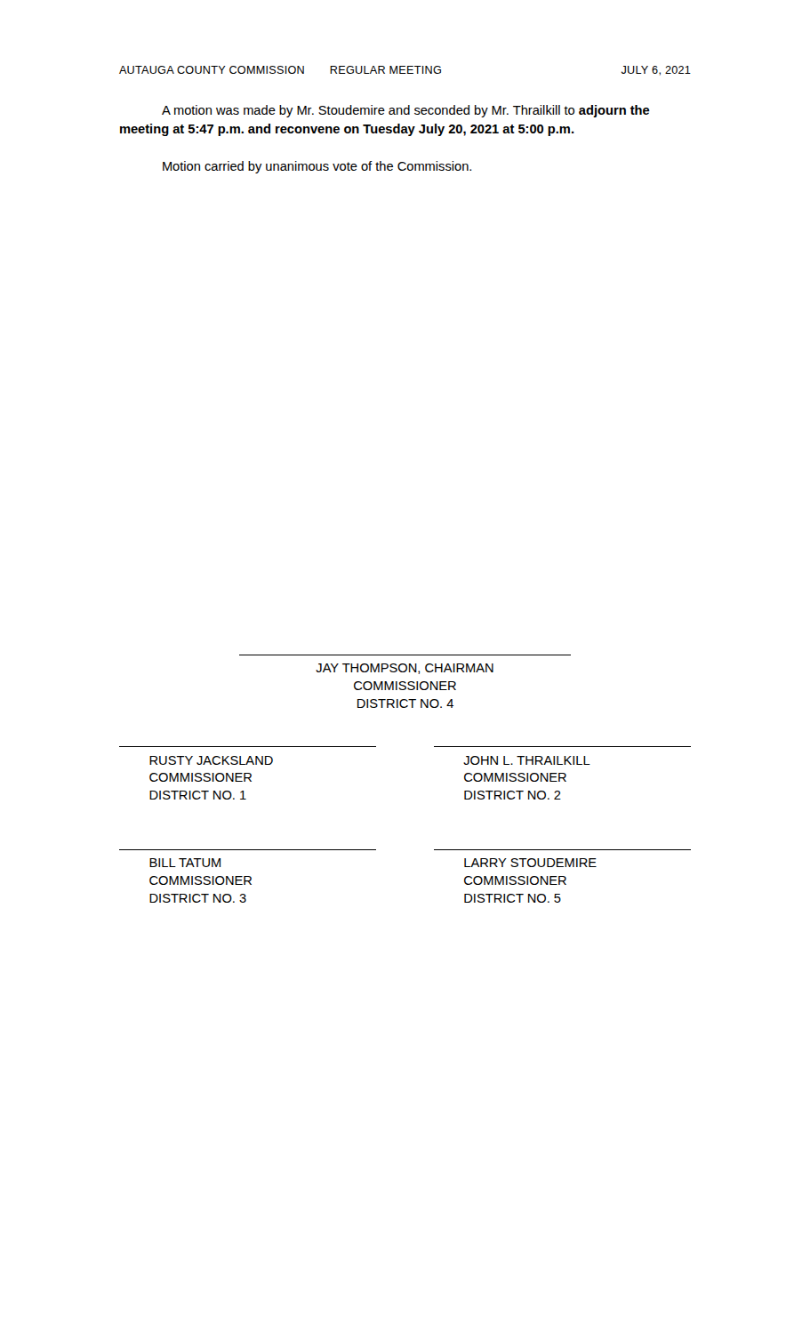AUTAUGA COUNTY COMMISSION
REGULAR MEETING
JULY 6, 2021
A motion was made by Mr. Stoudemire and seconded by Mr. Thrailkill to adjourn the meeting at 5:47 p.m. and reconvene on Tuesday July 20, 2021 at 5:00 p.m.
Motion carried by unanimous vote of the Commission.
JAY THOMPSON, CHAIRMAN
COMMISSIONER
DISTRICT NO. 4
RUSTY JACKSLAND
COMMISSIONER
DISTRICT NO. 1
JOHN L. THRAILKILL
COMMISSIONER
DISTRICT NO. 2
BILL TATUM
COMMISSIONER
DISTRICT NO. 3
LARRY STOUDEMIRE
COMMISSIONER
DISTRICT NO. 5